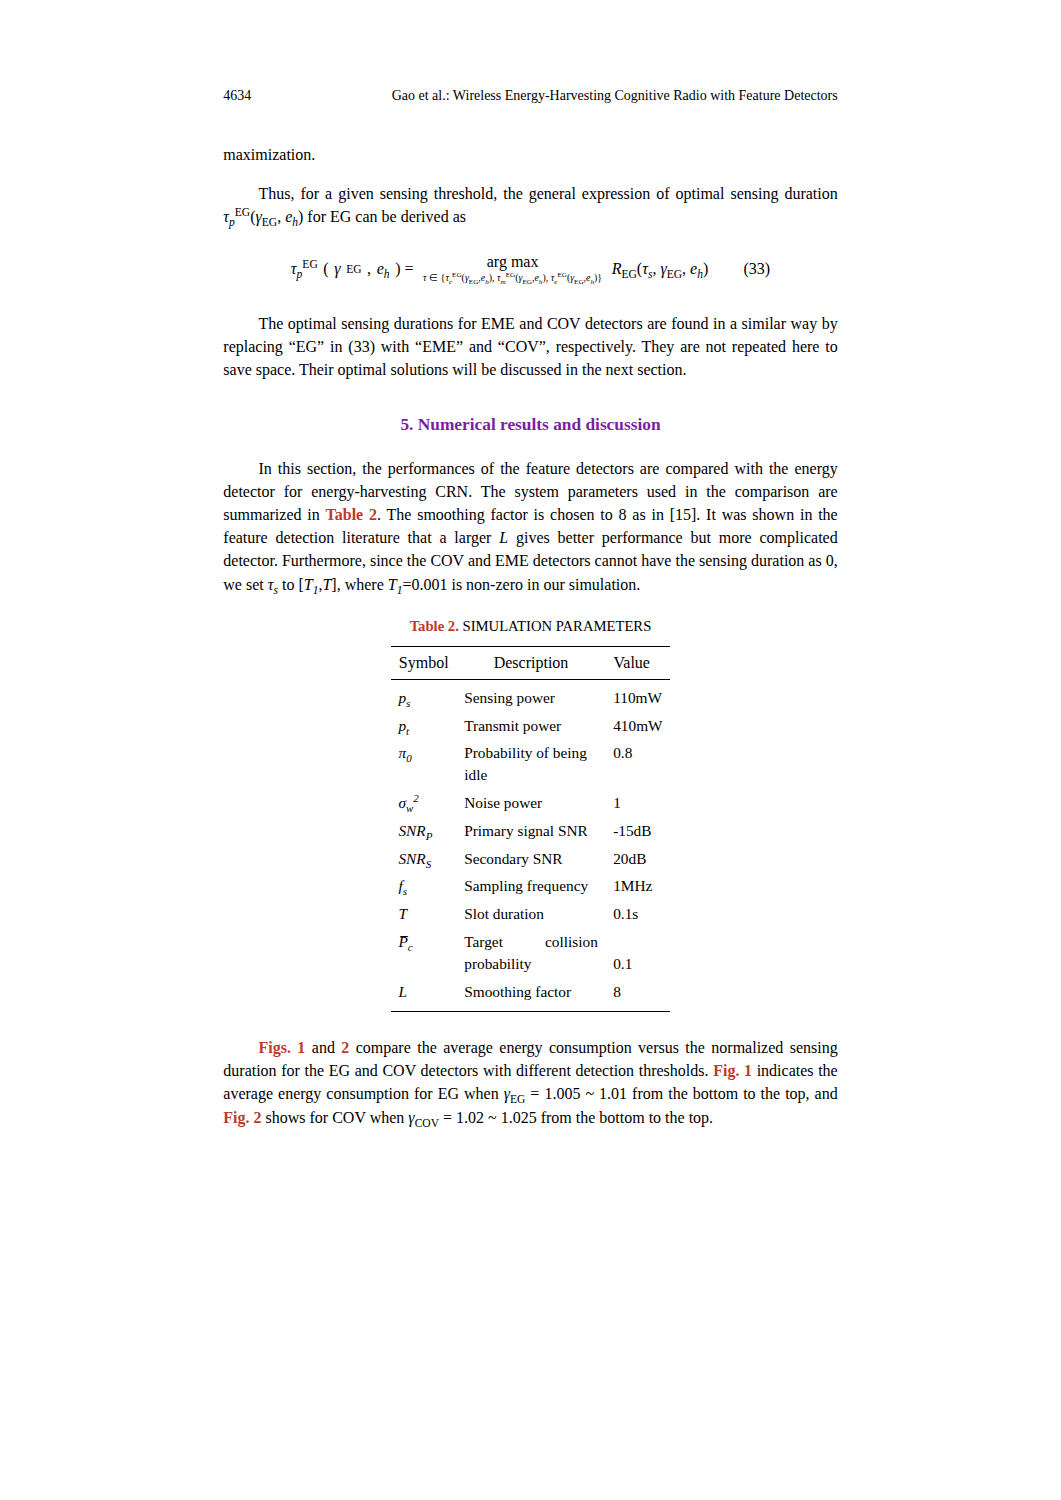4634 Gao et al.: Wireless Energy-Harvesting Cognitive Radio with Feature Detectors
maximization.
Thus, for a given sensing threshold, the general expression of optimal sensing duration τpEG(γEG, eh) for EG can be derived as
τpEG(γEG, eh) = arg max τ ∈ {τcEG(γEG,eh), τmEG(γEG,eh), τeEG(γEG,eh)} REG(τs, γEG, eh)
(33)
The optimal sensing durations for EME and COV detectors are found in a similar way by replacing “EG” in (33) with “EME” and “COV”, respectively. They are not repeated here to save space. Their optimal solutions will be discussed in the next section.
5. Numerical results and discussion
In this section, the performances of the feature detectors are compared with the energy detector for energy-harvesting CRN. The system parameters used in the comparison are summarized in Table 2. The smoothing factor is chosen to 8 as in [15]. It was shown in the feature detection literature that a larger L gives better performance but more complicated detector. Furthermore, since the COV and EME detectors cannot have the sensing duration as 0, we set τs to [T1,T], where T1=0.001 is non-zero in our simulation.
Table 2. SIMULATION PARAMETERS
| Symbol | Description | Value |
| --- | --- | --- |
| p s | Sensing power | 110mW |
| p t | Transmit power | 410mW |
| π 0 | Probability of being idle | 0.8 |
| σ w 2 | Noise power | 1 |
| SNR P | Primary signal SNR | -15dB |
| SNR S | Secondary SNR | 20dB |
| f s | Sampling frequency | 1MHz |
| T | Slot duration | 0.1s |
| P̅ c | Target collision probability | 0.1 |
| L | Smoothing factor | 8 |
Figs. 1 and 2 compare the average energy consumption versus the normalized sensing duration for the EG and COV detectors with different detection thresholds. Fig. 1 indicates the average energy consumption for EG when γEG = 1.005 ~ 1.01 from the bottom to the top, and Fig. 2 shows for COV when γCOV = 1.02 ~ 1.025 from the bottom to the top.